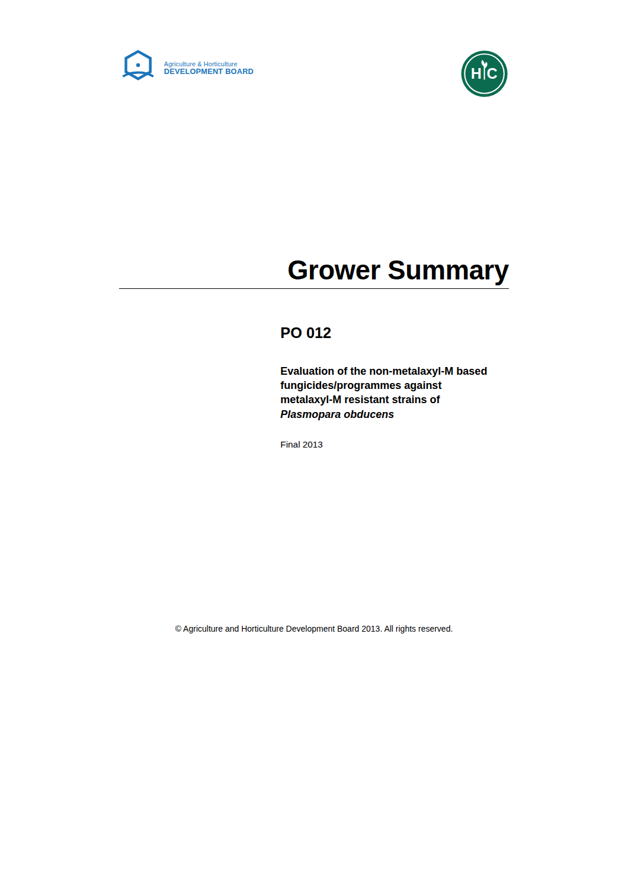Agriculture & Horticulture
Development Board
H C
Grower Summary
PO 012
Evaluation of the non-metalaxyl-M based fungicides/programmes against metalaxyl-M resistant strains of Plasmopara obducens
Final 2013
© Agriculture and Horticulture Development Board 2013. All rights reserved.